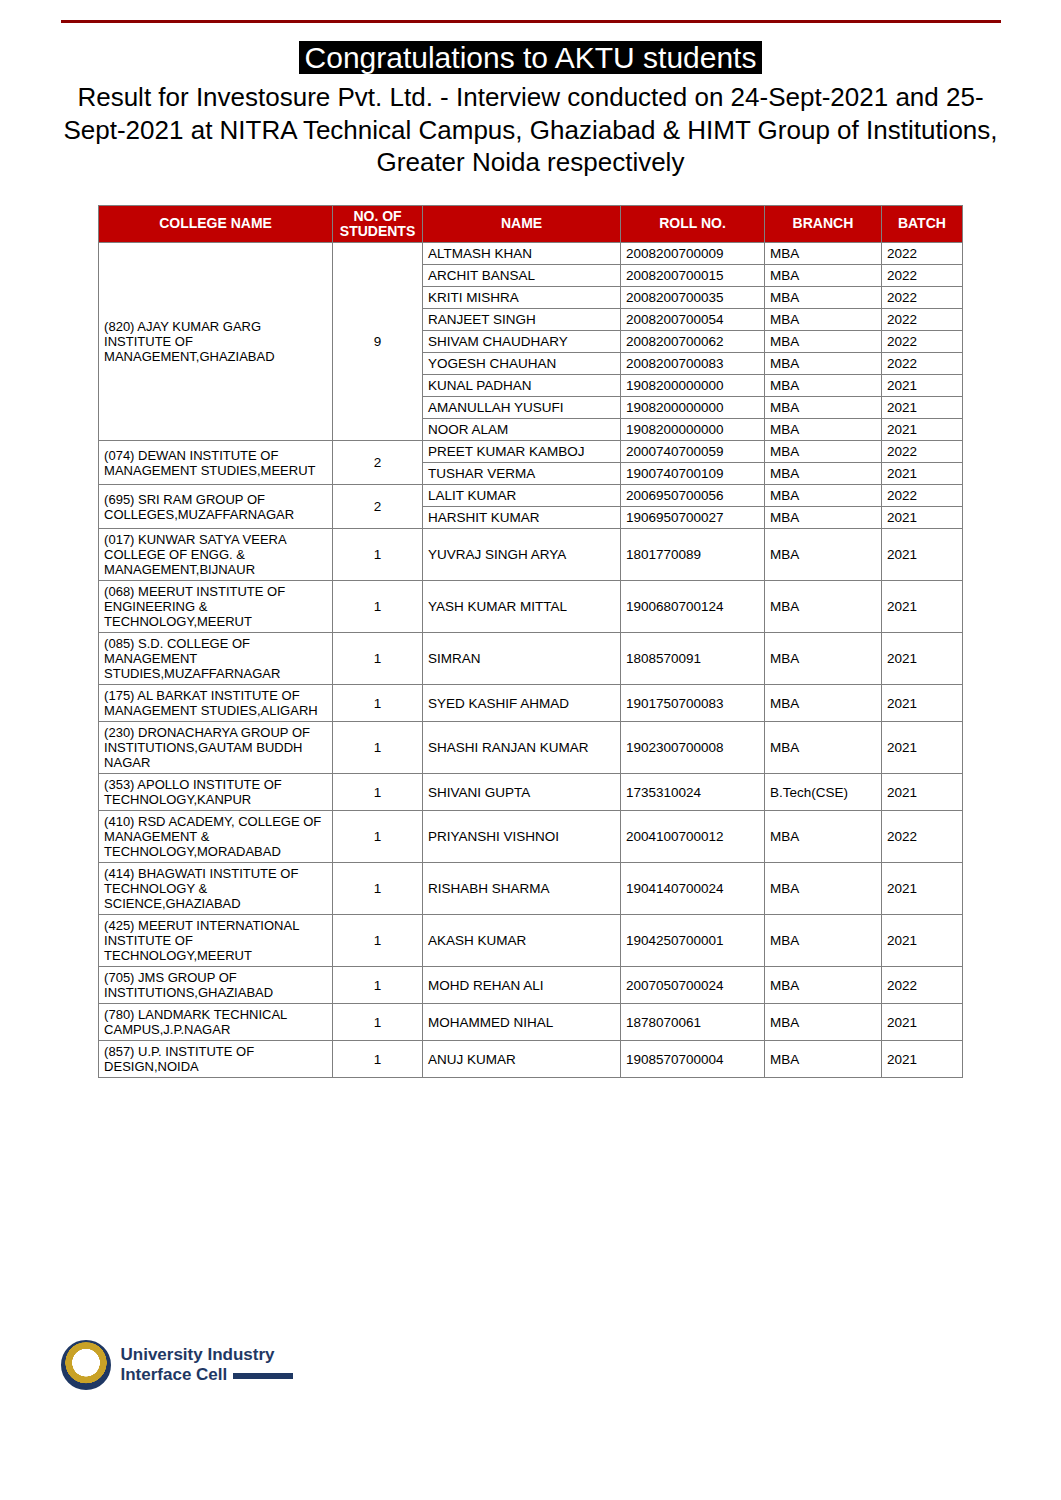Congratulations to AKTU students
Result for Investosure Pvt. Ltd. - Interview conducted on 24-Sept-2021 and 25-Sept-2021 at NITRA Technical Campus, Ghaziabad & HIMT Group of Institutions, Greater Noida respectively
| COLLEGE NAME | NO. OF STUDENTS | NAME | ROLL NO. | BRANCH | BATCH |
| --- | --- | --- | --- | --- | --- |
| (820) AJAY KUMAR GARG INSTITUTE OF MANAGEMENT,GHAZIABAD | 9 | ALTMASH KHAN | 2008200700009 | MBA | 2022 |
| ARCHIT BANSAL | 2008200700015 | MBA | 2022 |
| KRITI MISHRA | 2008200700035 | MBA | 2022 |
| RANJEET SINGH | 2008200700054 | MBA | 2022 |
| SHIVAM CHAUDHARY | 2008200700062 | MBA | 2022 |
| YOGESH CHAUHAN | 2008200700083 | MBA | 2022 |
| KUNAL PADHAN | 1908200000000 | MBA | 2021 |
| AMANULLAH YUSUFI | 1908200000000 | MBA | 2021 |
| NOOR ALAM | 1908200000000 | MBA | 2021 |
| (074) DEWAN INSTITUTE OF MANAGEMENT STUDIES,MEERUT | 2 | PREET KUMAR KAMBOJ | 2000740700059 | MBA | 2022 |
| TUSHAR VERMA | 1900740700109 | MBA | 2021 |
| (695) SRI RAM GROUP OF COLLEGES,MUZAFFARNAGAR | 2 | LALIT KUMAR | 2006950700056 | MBA | 2022 |
| HARSHIT KUMAR | 1906950700027 | MBA | 2021 |
| (017) KUNWAR SATYA VEERA COLLEGE OF ENGG. & MANAGEMENT,BIJNAUR | 1 | YUVRAJ SINGH ARYA | 1801770089 | MBA | 2021 |
| (068) MEERUT INSTITUTE OF ENGINEERING & TECHNOLOGY,MEERUT | 1 | YASH KUMAR MITTAL | 1900680700124 | MBA | 2021 |
| (085) S.D. COLLEGE OF MANAGEMENT STUDIES,MUZAFFARNAGAR | 1 | SIMRAN | 1808570091 | MBA | 2021 |
| (175) AL BARKAT INSTITUTE OF MANAGEMENT STUDIES,ALIGARH | 1 | SYED KASHIF AHMAD | 1901750700083 | MBA | 2021 |
| (230) DRONACHARYA GROUP OF INSTITUTIONS,GAUTAM BUDDH NAGAR | 1 | SHASHI RANJAN KUMAR | 1902300700008 | MBA | 2021 |
| (353) APOLLO INSTITUTE OF TECHNOLOGY,KANPUR | 1 | SHIVANI GUPTA | 1735310024 | B.Tech(CSE) | 2021 |
| (410) RSD ACADEMY, COLLEGE OF MANAGEMENT & TECHNOLOGY,MORADABAD | 1 | PRIYANSHI VISHNOI | 2004100700012 | MBA | 2022 |
| (414) BHAGWATI INSTITUTE OF TECHNOLOGY & SCIENCE,GHAZIABAD | 1 | RISHABH SHARMA | 1904140700024 | MBA | 2021 |
| (425) MEERUT INTERNATIONAL INSTITUTE OF TECHNOLOGY,MEERUT | 1 | AKASH KUMAR | 1904250700001 | MBA | 2021 |
| (705) JMS GROUP OF INSTITUTIONS,GHAZIABAD | 1 | MOHD REHAN ALI | 2007050700024 | MBA | 2022 |
| (780) LANDMARK TECHNICAL CAMPUS,J.P.NAGAR | 1 | MOHAMMED NIHAL | 1878070061 | MBA | 2021 |
| (857) U.P. INSTITUTE OF DESIGN,NOIDA | 1 | ANUJ KUMAR | 1908570700004 | MBA | 2021 |
University Industry
Interface Cell